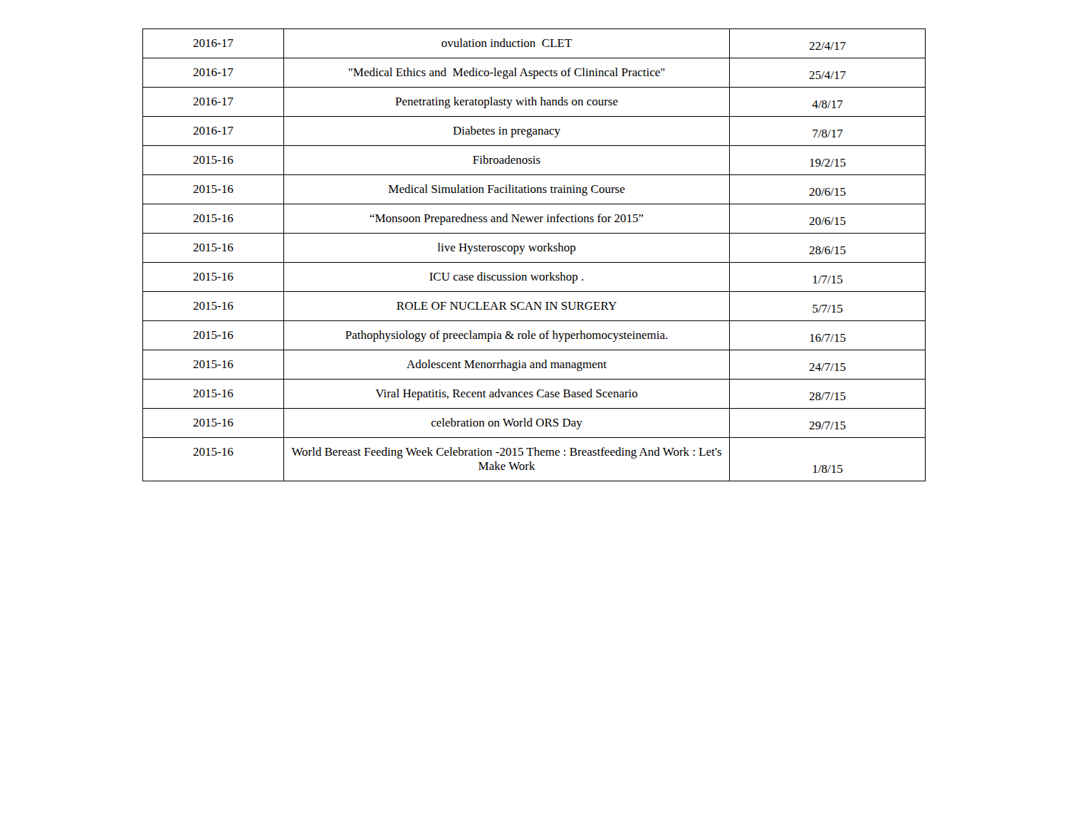| 2016-17 | ovulation induction CLET | 22/4/17 |
| 2016-17 | "Medical Ethics and Medico-legal Aspects of Clinincal Practice" | 25/4/17 |
| 2016-17 | Penetrating keratoplasty with hands on course | 4/8/17 |
| 2016-17 | Diabetes in preganacy | 7/8/17 |
| 2015-16 | Fibroadenosis | 19/2/15 |
| 2015-16 | Medical Simulation Facilitations training Course | 20/6/15 |
| 2015-16 | “Monsoon Preparedness and Newer infections for 2015” | 20/6/15 |
| 2015-16 | live Hysteroscopy workshop | 28/6/15 |
| 2015-16 | ICU case discussion workshop . | 1/7/15 |
| 2015-16 | ROLE OF NUCLEAR SCAN IN SURGERY | 5/7/15 |
| 2015-16 | Pathophysiology of preeclampia & role of hyperhomocysteinemia. | 16/7/15 |
| 2015-16 | Adolescent Menorrhagia and managment | 24/7/15 |
| 2015-16 | Viral Hepatitis, Recent advances Case Based Scenario | 28/7/15 |
| 2015-16 | celebration on World ORS Day | 29/7/15 |
| 2015-16 | World Bereast Feeding Week Celebration -2015 Theme : Breastfeeding And Work : Let's Make Work | 1/8/15 |